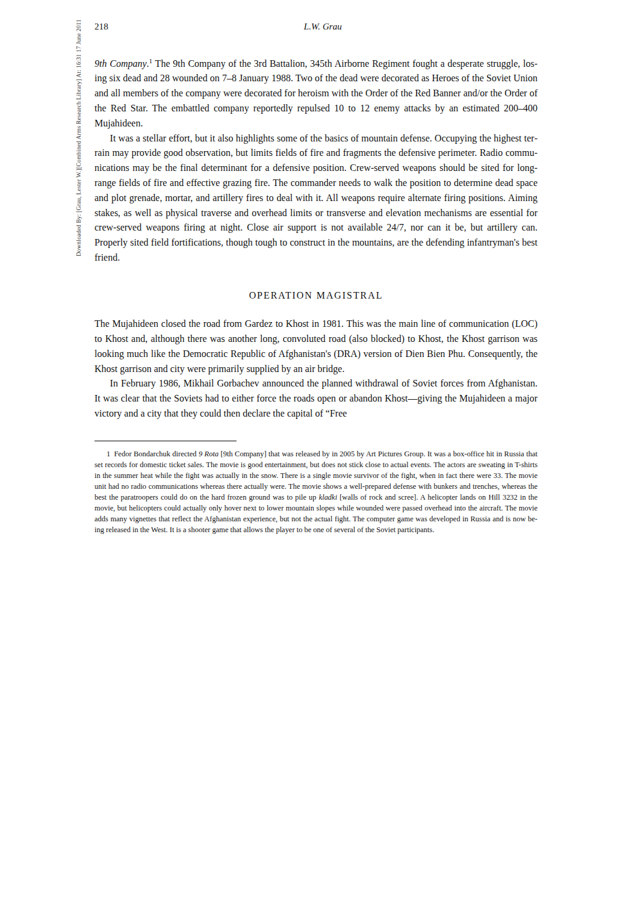Downloaded By: [Grau, Lester W.][Combined Arms Research Library] At: 16:31 17 June 2011
218 L.W. Grau
9th Company.1 The 9th Company of the 3rd Battalion, 345th Airborne Regiment fought a desperate struggle, losing six dead and 28 wounded on 7–8 January 1988. Two of the dead were decorated as Heroes of the Soviet Union and all members of the company were decorated for heroism with the Order of the Red Banner and/or the Order of the Red Star. The embattled company reportedly repulsed 10 to 12 enemy attacks by an estimated 200–400 Mujahideen.
It was a stellar effort, but it also highlights some of the basics of mountain defense. Occupying the highest terrain may provide good observation, but limits fields of fire and fragments the defensive perimeter. Radio communications may be the final determinant for a defensive position. Crew-served weapons should be sited for long-range fields of fire and effective grazing fire. The commander needs to walk the position to determine dead space and plot grenade, mortar, and artillery fires to deal with it. All weapons require alternate firing positions. Aiming stakes, as well as physical traverse and overhead limits or transverse and elevation mechanisms are essential for crew-served weapons firing at night. Close air support is not available 24/7, nor can it be, but artillery can. Properly sited field fortifications, though tough to construct in the mountains, are the defending infantryman's best friend.
OPERATION MAGISTRAL
The Mujahideen closed the road from Gardez to Khost in 1981. This was the main line of communication (LOC) to Khost and, although there was another long, convoluted road (also blocked) to Khost, the Khost garrison was looking much like the Democratic Republic of Afghanistan's (DRA) version of Dien Bien Phu. Consequently, the Khost garrison and city were primarily supplied by an air bridge.
In February 1986, Mikhail Gorbachev announced the planned withdrawal of Soviet forces from Afghanistan. It was clear that the Soviets had to either force the roads open or abandon Khost—giving the Mujahideen a major victory and a city that they could then declare the capital of “Free
1 Fedor Bondarchuk directed 9 Rota [9th Company] that was released by in 2005 by Art Pictures Group. It was a box-office hit in Russia that set records for domestic ticket sales. The movie is good entertainment, but does not stick close to actual events. The actors are sweating in T-shirts in the summer heat while the fight was actually in the snow. There is a single movie survivor of the fight, when in fact there were 33. The movie unit had no radio communications whereas there actually were. The movie shows a well-prepared defense with bunkers and trenches, whereas the best the paratroopers could do on the hard frozen ground was to pile up kladki [walls of rock and scree]. A helicopter lands on Hill 3232 in the movie, but helicopters could actually only hover next to lower mountain slopes while wounded were passed overhead into the aircraft. The movie adds many vignettes that reflect the Afghanistan experience, but not the actual fight. The computer game was developed in Russia and is now being released in the West. It is a shooter game that allows the player to be one of several of the Soviet participants.